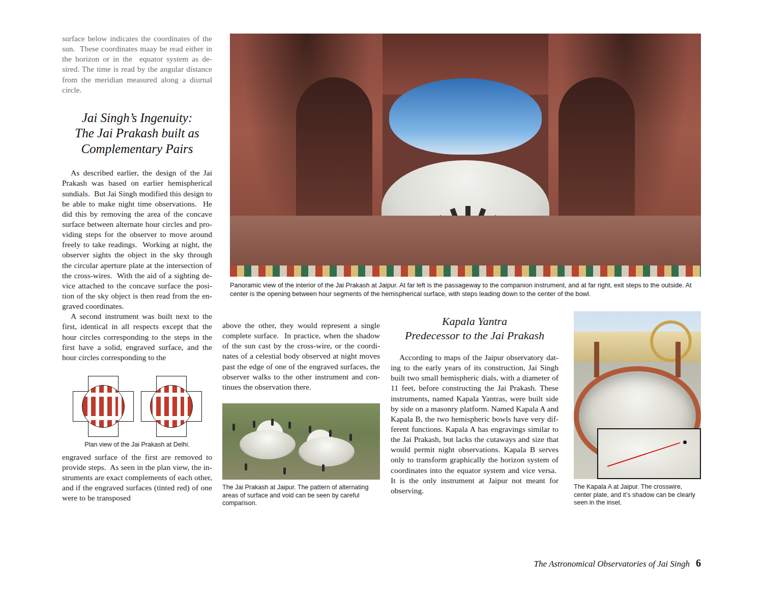surface below indicates the coordinates of the sun. These coordinates maay be read either in the horizon or in the equator system as desired. The time is read by the angular distance from the meridian measured along a diurnal circle.
Jai Singh’s Ingenuity:
The Jai Prakash built as
Complementary Pairs
As described earlier, the design of the Jai Prakash was based on earlier hemispherical sundials. But Jai Singh modified this design to be able to make night time observations. He did this by removing the area of the concave surface between alternate hour circles and providing steps for the observer to move around freely to take readings. Working at night, the observer sights the object in the sky through the circular aperture plate at the intersection of the cross-wires. With the aid of a sighting device attached to the concave surface the position of the sky object is then read from the engraved coordinates.
A second instrument was built next to the first, identical in all respects except that the hour circles corresponding to the steps in the first have a solid, engraved surface, and the hour circles corresponding to the
Plan view of the Jai Prakash at Delhi.
engraved surface of the first are removed to provide steps. As seen in the plan view, the instruments are exact complements of each other, and if the engraved surfaces (tinted red) of one were to be transposed
Panoramic view of the interior of the Jai Prakash at Jaipur. At far left is the passageway to the companion instrument, and at far right, exit steps to the outside. At center is the opening between hour segments of the hemispherical surface, with steps leading down to the center of the bowl.
above the other, they would represent a single complete surface. In practice, when the shadow of the sun cast by the cross-wire, or the coordinates of a celestial body observed at night moves past the edge of one of the engraved surfaces, the observer walks to the other instrument and continues the observation there.
The Jai Prakash at Jaipur. The pattern of alternating areas of surface and void can be seen by careful comparison.
Kapala Yantra
Predecessor to the Jai Prakash
According to maps of the Jaipur observatory dating to the early years of its construction, Jai Singh built two small hemispheric dials, with a diameter of 11 feet, before constructing the Jai Prakash. These instruments, named Kapala Yantras, were built side by side on a masonry platform. Named Kapala A and Kapala B, the two hemispheric bowls have very different functions. Kapala A has engravings similar to the Jai Prakash, but lacks the cutaways and size that would permit night observations. Kapala B serves only to transform graphically the horizon system of coordinates into the equator system and vice versa. It is the only instrument at Jaipur not meant for observing.
The Kapala A at Jaipur. The crosswire, center plate, and it’s shadow can be clearly seen in the inset.
The Astronomical Observatories of Jai Singh6